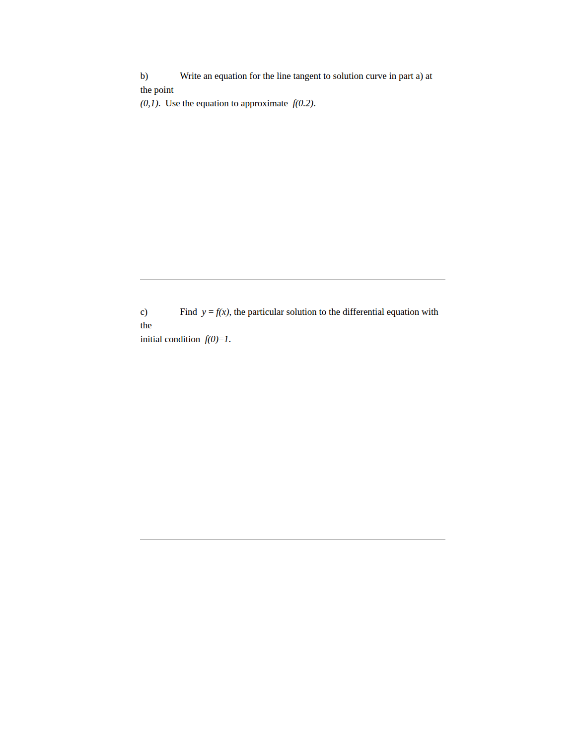b) Write an equation for the line tangent to solution curve in part a) at the point (0, 1). Use the equation to approximate f(0.2).
c) Find y = f(x), the particular solution to the differential equation with the initial condition f(0)=1.